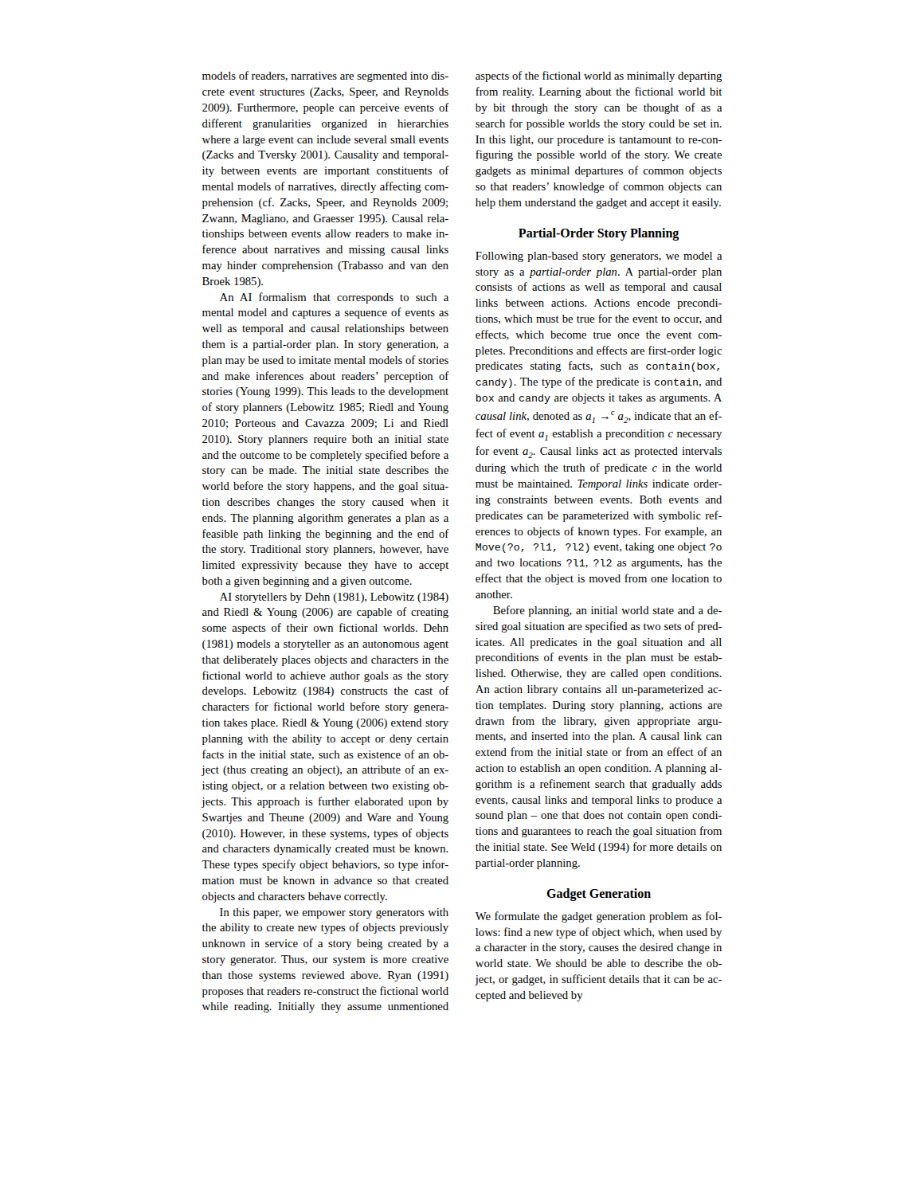models of readers, narratives are segmented into discrete event structures (Zacks, Speer, and Reynolds 2009). Furthermore, people can perceive events of different granularities organized in hierarchies where a large event can include several small events (Zacks and Tversky 2001). Causality and temporality between events are important constituents of mental models of narratives, directly affecting comprehension (cf. Zacks, Speer, and Reynolds 2009; Zwann, Magliano, and Graesser 1995). Causal relationships between events allow readers to make inference about narratives and missing causal links may hinder comprehension (Trabasso and van den Broek 1985).
An AI formalism that corresponds to such a mental model and captures a sequence of events as well as temporal and causal relationships between them is a partial-order plan. In story generation, a plan may be used to imitate mental models of stories and make inferences about readers’ perception of stories (Young 1999). This leads to the development of story planners (Lebowitz 1985; Riedl and Young 2010; Porteous and Cavazza 2009; Li and Riedl 2010). Story planners require both an initial state and the outcome to be completely specified before a story can be made. The initial state describes the world before the story happens, and the goal situation describes changes the story caused when it ends. The planning algorithm generates a plan as a feasible path linking the beginning and the end of the story. Traditional story planners, however, have limited expressivity because they have to accept both a given beginning and a given outcome.
AI storytellers by Dehn (1981), Lebowitz (1984) and Riedl & Young (2006) are capable of creating some aspects of their own fictional worlds. Dehn (1981) models a storyteller as an autonomous agent that deliberately places objects and characters in the fictional world to achieve author goals as the story develops. Lebowitz (1984) constructs the cast of characters for fictional world before story generation takes place. Riedl & Young (2006) extend story planning with the ability to accept or deny certain facts in the initial state, such as existence of an object (thus creating an object), an attribute of an existing object, or a relation between two existing objects. This approach is further elaborated upon by Swartjes and Theune (2009) and Ware and Young (2010). However, in these systems, types of objects and characters dynamically created must be known. These types specify object behaviors, so type information must be known in advance so that created objects and characters behave correctly.
In this paper, we empower story generators with the ability to create new types of objects previously unknown in service of a story being created by a story generator. Thus, our system is more creative than those systems reviewed above. Ryan (1991) proposes that readers re-construct the fictional world while reading. Initially they assume unmentioned aspects of the fictional world as minimally departing from reality. Learning about the fictional world bit by bit through the story can be thought of as a search for possible worlds the story could be set in. In this light, our procedure is tantamount to re-configuring the possible world of the story. We create gadgets as minimal departures of common objects so that readers’ knowledge of common objects can help them understand the gadget and accept it easily.
Partial-Order Story Planning
Following plan-based story generators, we model a story as a partial-order plan. A partial-order plan consists of actions as well as temporal and causal links between actions. Actions encode preconditions, which must be true for the event to occur, and effects, which become true once the event completes. Preconditions and effects are first-order logic predicates stating facts, such as contain(box, candy). The type of the predicate is contain, and box and candy are objects it takes as arguments. A causal link, denoted as a1 →c a2, indicate that an effect of event a1 establish a precondition c necessary for event a2. Causal links act as protected intervals during which the truth of predicate c in the world must be maintained. Temporal links indicate ordering constraints between events. Both events and predicates can be parameterized with symbolic references to objects of known types. For example, an Move(?o, ?l1, ?l2) event, taking one object ?o and two locations ?l1, ?l2 as arguments, has the effect that the object is moved from one location to another.
Before planning, an initial world state and a desired goal situation are specified as two sets of predicates. All predicates in the goal situation and all preconditions of events in the plan must be established. Otherwise, they are called open conditions. An action library contains all un-parameterized action templates. During story planning, actions are drawn from the library, given appropriate arguments, and inserted into the plan. A causal link can extend from the initial state or from an effect of an action to establish an open condition. A planning algorithm is a refinement search that gradually adds events, causal links and temporal links to produce a sound plan – one that does not contain open conditions and guarantees to reach the goal situation from the initial state. See Weld (1994) for more details on partial-order planning.
Gadget Generation
We formulate the gadget generation problem as follows: find a new type of object which, when used by a character in the story, causes the desired change in world state. We should be able to describe the object, or gadget, in sufficient details that it can be accepted and believed by